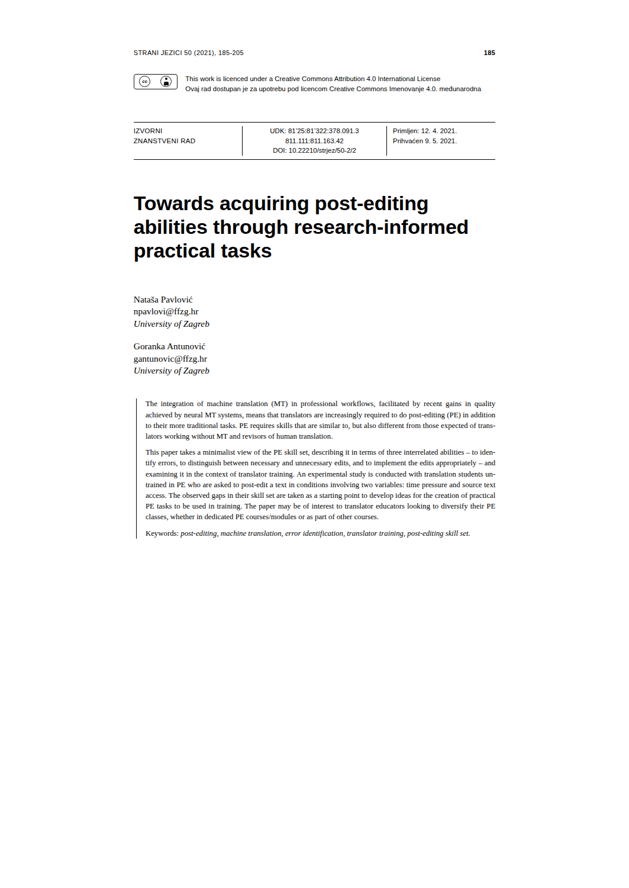Strani jezici 50 (2021), 185-205
185
cc BY
This work is licenced under a Creative Commons Attribution 4.0 International License
Ovaj rad dostupan je za upotrebu pod licencom Creative Commons Imenovanje 4.0. međunarodna
IZVORNI
ZNANSTVENI RAD
UDK: 81’25:81’322:378.091.3
811.111:811.163.42
DOI: 10.22210/strjez/50-2/2
Primljen: 12. 4. 2021.
Prihvaćen 9. 5. 2021.
Towards acquiring post-editing abilities through research-informed practical tasks
Nataša Pavlović
npavlovi@ffzg.hr
University of Zagreb
Goranka Antunović
gantunovic@ffzg.hr
University of Zagreb
The integration of machine translation (MT) in professional workflows, facilitated by recent gains in quality achieved by neural MT systems, means that translators are increasingly required to do post-editing (PE) in addition to their more traditional tasks. PE requires skills that are similar to, but also different from those expected of translators working without MT and revisors of human translation.
This paper takes a minimalist view of the PE skill set, describing it in terms of three interrelated abilities – to identify errors, to distinguish between necessary and unnecessary edits, and to implement the edits appropriately – and examining it in the context of translator training. An experimental study is conducted with translation students untrained in PE who are asked to post-edit a text in conditions involving two variables: time pressure and source text access. The observed gaps in their skill set are taken as a starting point to develop ideas for the creation of practical PE tasks to be used in training. The paper may be of interest to translator educators looking to diversify their PE classes, whether in dedicated PE courses/modules or as part of other courses.
Keywords: post-editing, machine translation, error identification, translator training, post-editing skill set.